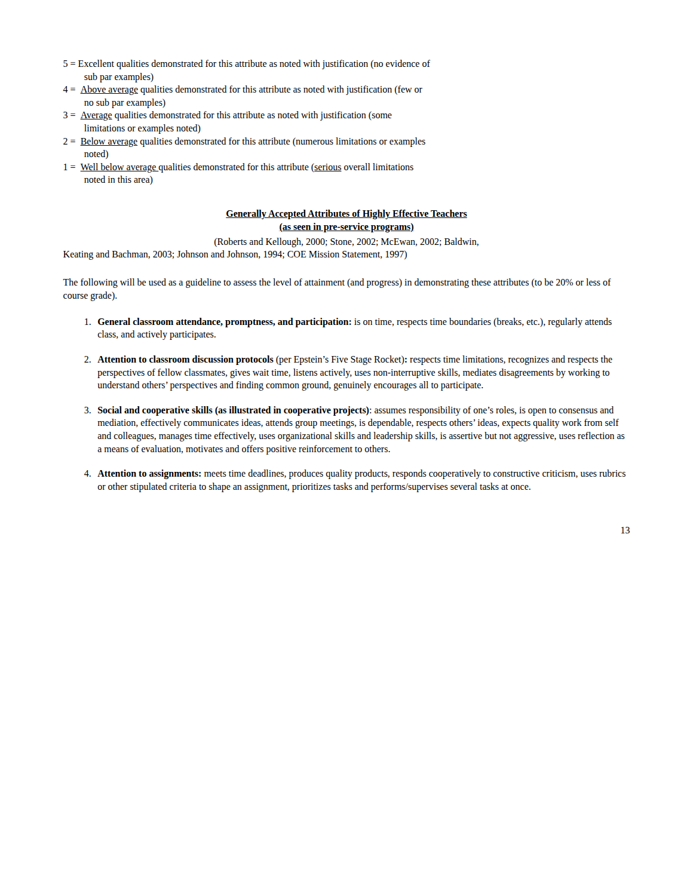5 = Excellent qualities demonstrated for this attribute as noted with justification (no evidence of
sub par examples)
4 = Above average qualities demonstrated for this attribute as noted with justification (few or
no sub par examples)
3 = Average qualities demonstrated for this attribute as noted with justification (some
limitations or examples noted)
2 = Below average qualities demonstrated for this attribute (numerous limitations or examples
noted)
1 = Well below average qualities demonstrated for this attribute (serious overall limitations
noted in this area)
Generally Accepted Attributes of Highly Effective Teachers
(as seen in pre-service programs)
(Roberts and Kellough, 2000; Stone, 2002; McEwan, 2002; Baldwin,
Keating and Bachman, 2003; Johnson and Johnson, 1994; COE Mission Statement, 1997)
The following will be used as a guideline to assess the level of attainment (and progress) in demonstrating these attributes (to be 20% or less of course grade).
General classroom attendance, promptness, and participation: is on time, respects time boundaries (breaks, etc.), regularly attends class, and actively participates.
Attention to classroom discussion protocols (per Epstein’s Five Stage Rocket): respects time limitations, recognizes and respects the perspectives of fellow classmates, gives wait time, listens actively, uses non-interruptive skills, mediates disagreements by working to understand others’ perspectives and finding common ground, genuinely encourages all to participate.
Social and cooperative skills (as illustrated in cooperative projects): assumes responsibility of one’s roles, is open to consensus and mediation, effectively communicates ideas, attends group meetings, is dependable, respects others’ ideas, expects quality work from self and colleagues, manages time effectively, uses organizational skills and leadership skills, is assertive but not aggressive, uses reflection as a means of evaluation, motivates and offers positive reinforcement to others.
Attention to assignments: meets time deadlines, produces quality products, responds cooperatively to constructive criticism, uses rubrics or other stipulated criteria to shape an assignment, prioritizes tasks and performs/supervises several tasks at once.
13